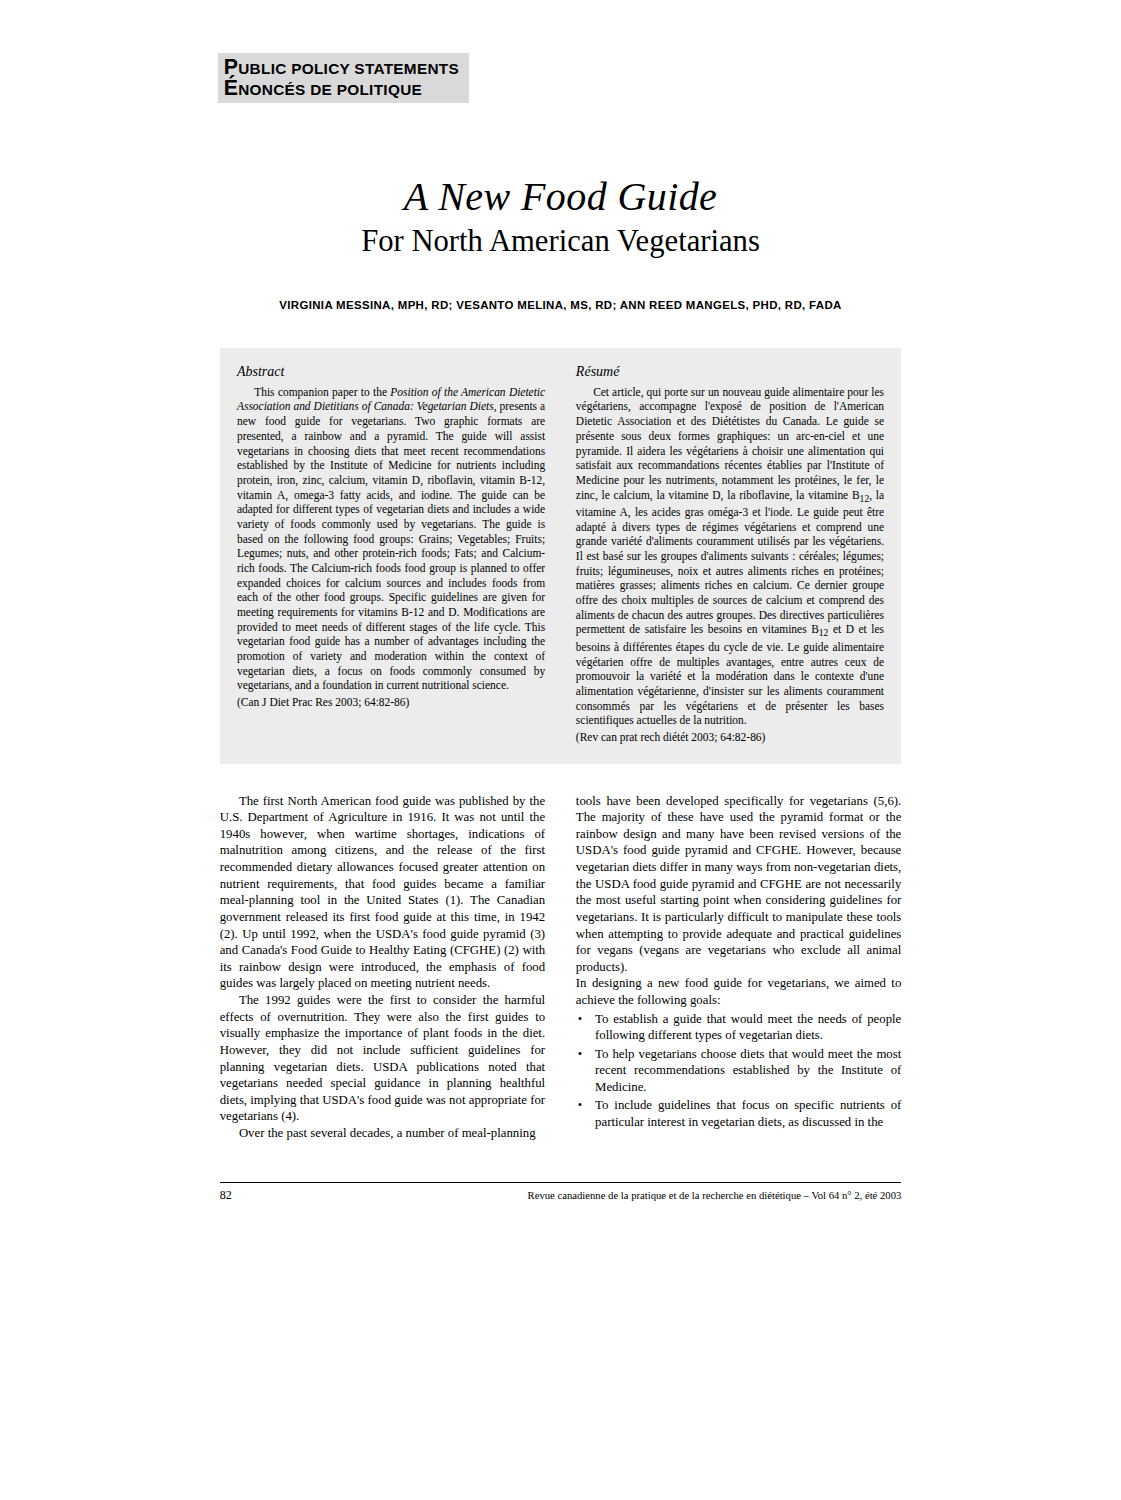PUBLIC POLICY STATEMENTS
ÉNONCÉS DE POLITIQUE
A New Food Guide
For North American Vegetarians
Virginia Messina, MPH, RD; Vesanto Melina, MS, RD; Ann Reed Mangels, PhD, RD, FADA
Abstract
This companion paper to the Position of the American Dietetic Association and Dietitians of Canada: Vegetarian Diets, presents a new food guide for vegetarians. Two graphic formats are presented, a rainbow and a pyramid. The guide will assist vegetarians in choosing diets that meet recent recommendations established by the Institute of Medicine for nutrients including protein, iron, zinc, calcium, vitamin D, riboflavin, vitamin B-12, vitamin A, omega-3 fatty acids, and iodine. The guide can be adapted for different types of vegetarian diets and includes a wide variety of foods commonly used by vegetarians. The guide is based on the following food groups: Grains; Vegetables; Fruits; Legumes; nuts, and other protein-rich foods; Fats; and Calcium-rich foods. The Calcium-rich foods food group is planned to offer expanded choices for calcium sources and includes foods from each of the other food groups. Specific guidelines are given for meeting requirements for vitamins B-12 and D. Modifications are provided to meet needs of different stages of the life cycle. This vegetarian food guide has a number of advantages including the promotion of variety and moderation within the context of vegetarian diets, a focus on foods commonly consumed by vegetarians, and a foundation in current nutritional science.
(Can J Diet Prac Res 2003; 64:82-86)
Résumé
Cet article, qui porte sur un nouveau guide alimentaire pour les végétariens, accompagne l'exposé de position de l'American Dietetic Association et des Diététistes du Canada. Le guide se présente sous deux formes graphiques: un arc-en-ciel et une pyramide. Il aidera les végétariens à choisir une alimentation qui satisfait aux recommandations récentes établies par l'Institute of Medicine pour les nutriments, notamment les protéines, le fer, le zinc, le calcium, la vitamine D, la riboflavine, la vitamine B12, la vitamine A, les acides gras oméga-3 et l'iode. Le guide peut être adapté à divers types de régimes végétariens et comprend une grande variété d'aliments couramment utilisés par les végétariens. Il est basé sur les groupes d'aliments suivants : céréales; légumes; fruits; légumineuses, noix et autres aliments riches en protéines; matières grasses; aliments riches en calcium. Ce dernier groupe offre des choix multiples de sources de calcium et comprend des aliments de chacun des autres groupes. Des directives particulières permettent de satisfaire les besoins en vitamines B12 et D et les besoins à différentes étapes du cycle de vie. Le guide alimentaire végétarien offre de multiples avantages, entre autres ceux de promouvoir la variété et la modération dans le contexte d'une alimentation végétarienne, d'insister sur les aliments couramment consommés par les végétariens et de présenter les bases scientifiques actuelles de la nutrition.
(Rev can prat rech diétét 2003; 64:82-86)
The first North American food guide was published by the U.S. Department of Agriculture in 1916. It was not until the 1940s however, when wartime shortages, indications of malnutrition among citizens, and the release of the first recommended dietary allowances focused greater attention on nutrient requirements, that food guides became a familiar meal-planning tool in the United States (1). The Canadian government released its first food guide at this time, in 1942 (2). Up until 1992, when the USDA's food guide pyramid (3) and Canada's Food Guide to Healthy Eating (CFGHE) (2) with its rainbow design were introduced, the emphasis of food guides was largely placed on meeting nutrient needs.
The 1992 guides were the first to consider the harmful effects of overnutrition. They were also the first guides to visually emphasize the importance of plant foods in the diet. However, they did not include sufficient guidelines for planning vegetarian diets. USDA publications noted that vegetarians needed special guidance in planning healthful diets, implying that USDA's food guide was not appropriate for vegetarians (4).
Over the past several decades, a number of meal-planning
tools have been developed specifically for vegetarians (5,6). The majority of these have used the pyramid format or the rainbow design and many have been revised versions of the USDA's food guide pyramid and CFGHE. However, because vegetarian diets differ in many ways from non-vegetarian diets, the USDA food guide pyramid and CFGHE are not necessarily the most useful starting point when considering guidelines for vegetarians. It is particularly difficult to manipulate these tools when attempting to provide adequate and practical guidelines for vegans (vegans are vegetarians who exclude all animal products).
In designing a new food guide for vegetarians, we aimed to achieve the following goals:
To establish a guide that would meet the needs of people following different types of vegetarian diets.
To help vegetarians choose diets that would meet the most recent recommendations established by the Institute of Medicine.
To include guidelines that focus on specific nutrients of particular interest in vegetarian diets, as discussed in the
82
Revue canadienne de la pratique et de la recherche en diététique – Vol 64 n° 2, été 2003